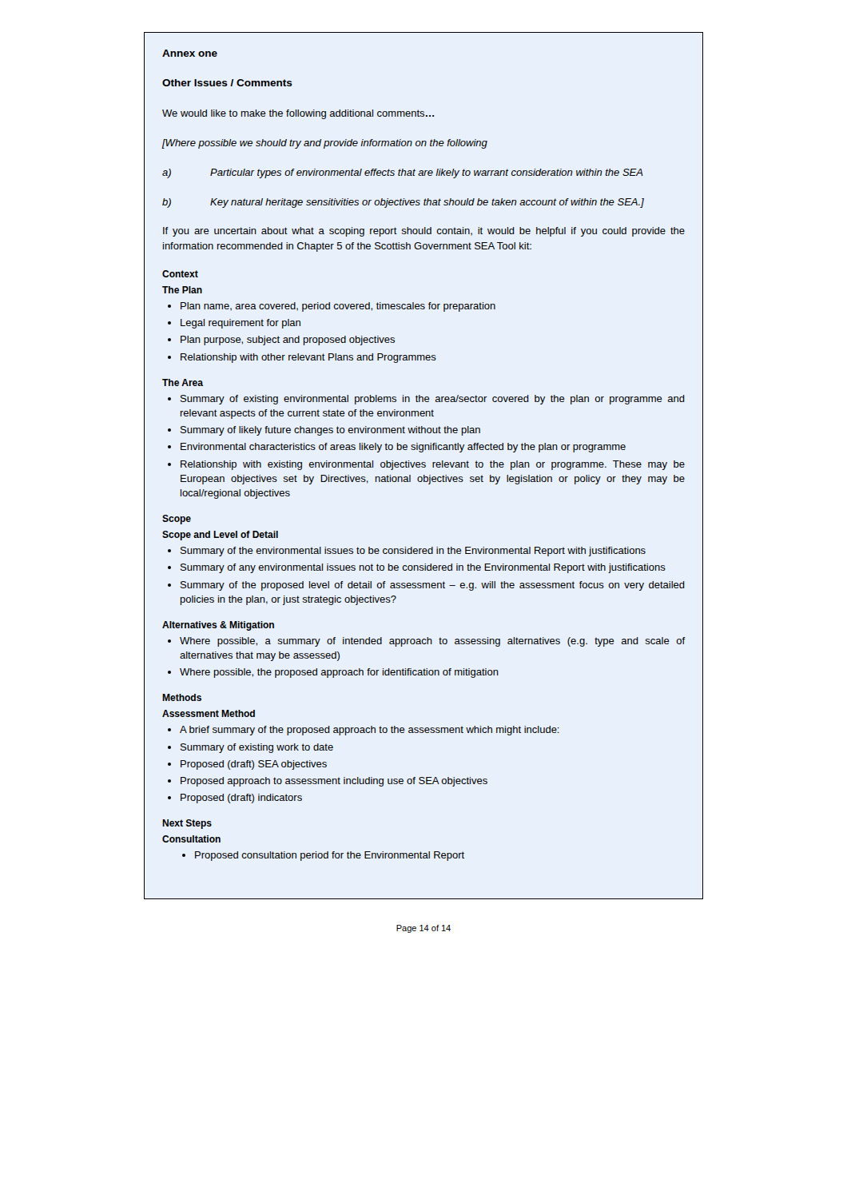Annex one
Other Issues / Comments
We would like to make the following additional comments…
[Where possible we should try and provide information on the following
a)
Particular types of environmental effects that are likely to warrant consideration within the SEA
b)
Key natural heritage sensitivities or objectives that should be taken account of within the SEA.]
If you are uncertain about what a scoping report should contain, it would be helpful if you could provide the information recommended in Chapter 5 of the Scottish Government SEA Tool kit:
Context
The Plan
Plan name, area covered, period covered, timescales for preparation
Legal requirement for plan
Plan purpose, subject and proposed objectives
Relationship with other relevant Plans and Programmes
The Area
Summary of existing environmental problems in the area/sector covered by the plan or programme and relevant aspects of the current state of the environment
Summary of likely future changes to environment without the plan
Environmental characteristics of areas likely to be significantly affected by the plan or programme
Relationship with existing environmental objectives relevant to the plan or programme. These may be European objectives set by Directives, national objectives set by legislation or policy or they may be local/regional objectives
Scope
Scope and Level of Detail
Summary of the environmental issues to be considered in the Environmental Report with justifications
Summary of any environmental issues not to be considered in the Environmental Report with justifications
Summary of the proposed level of detail of assessment – e.g. will the assessment focus on very detailed policies in the plan, or just strategic objectives?
Alternatives & Mitigation
Where possible, a summary of intended approach to assessing alternatives (e.g. type and scale of alternatives that may be assessed)
Where possible, the proposed approach for identification of mitigation
Methods
Assessment Method
A brief summary of the proposed approach to the assessment which might include:
Summary of existing work to date
Proposed (draft) SEA objectives
Proposed approach to assessment including use of SEA objectives
Proposed (draft) indicators
Next Steps
Consultation
Proposed consultation period for the Environmental Report
Page 14 of 14